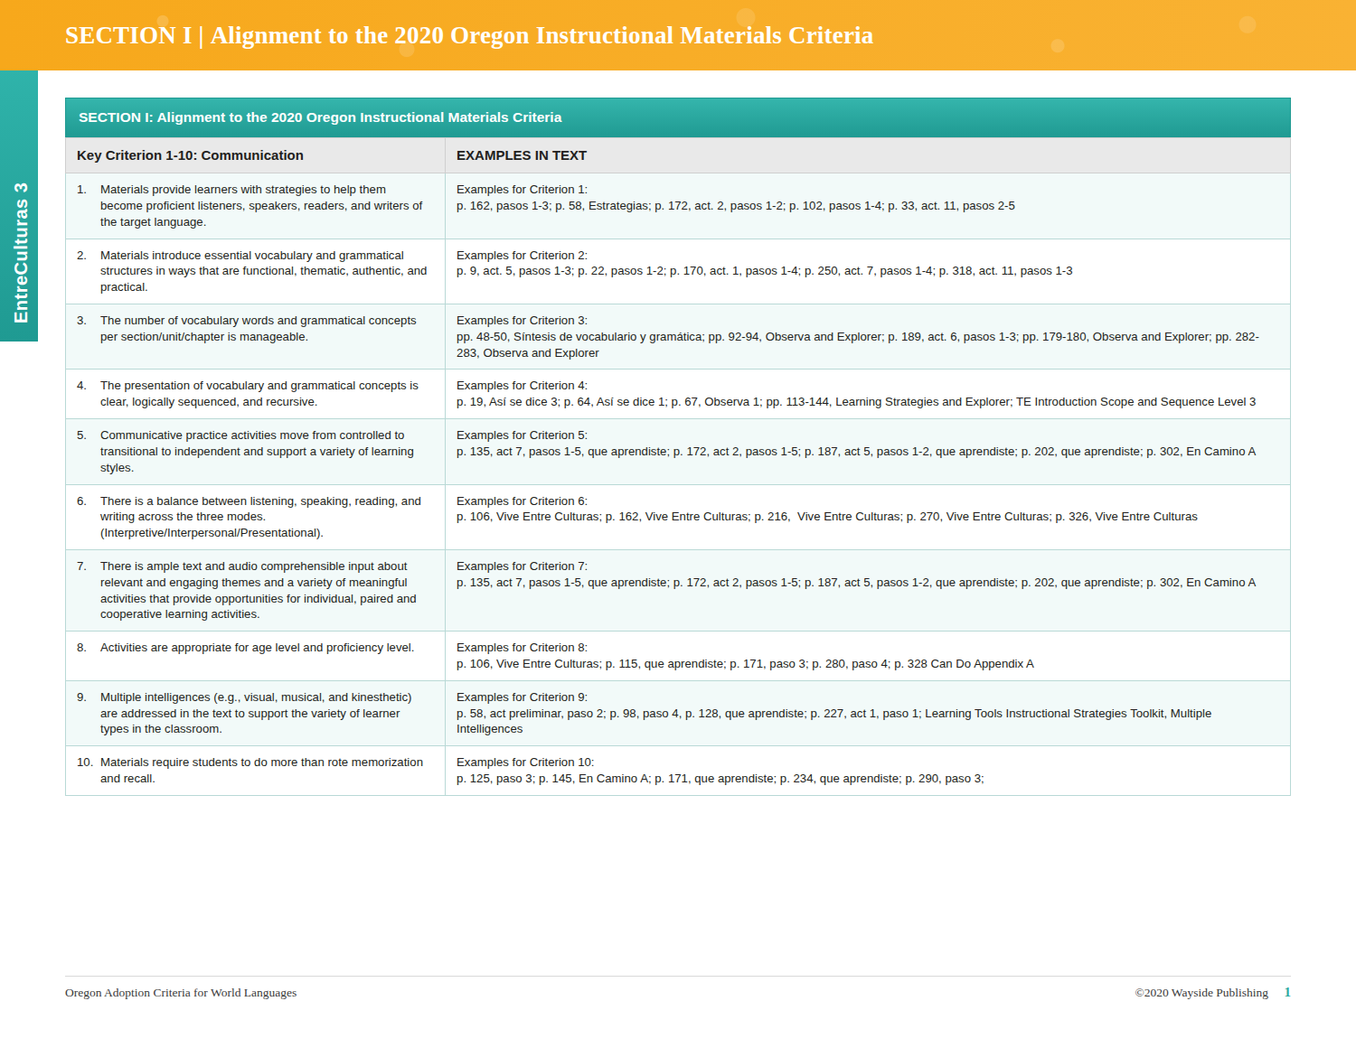SECTION I | Alignment to the 2020 Oregon Instructional Materials Criteria
EntreCulturas 3
SECTION I: Alignment to the 2020 Oregon Instructional Materials Criteria
| Key Criterion 1-10: Communication | EXAMPLES IN TEXT |
| --- | --- |
| 1. Materials provide learners with strategies to help them become proficient listeners, speakers, readers, and writers of the target language. | Examples for Criterion 1: p. 162, pasos 1-3; p. 58, Estrategias; p. 172, act. 2, pasos 1-2; p. 102, pasos 1-4; p. 33, act. 11, pasos 2-5 |
| 2. Materials introduce essential vocabulary and grammatical structures in ways that are functional, thematic, authentic, and practical. | Examples for Criterion 2: p. 9, act. 5, pasos 1-3; p. 22, pasos 1-2; p. 170, act. 1, pasos 1-4; p. 250, act. 7, pasos 1-4; p. 318, act. 11, pasos 1-3 |
| 3. The number of vocabulary words and grammatical concepts per section/unit/chapter is manageable. | Examples for Criterion 3: pp. 48-50, Síntesis de vocabulario y gramática; pp. 92-94, Observa and Explorer; p. 189, act. 6, pasos 1-3; pp. 179-180, Observa and Explorer; pp. 282-283, Observa and Explorer |
| 4. The presentation of vocabulary and grammatical concepts is clear, logically sequenced, and recursive. | Examples for Criterion 4: p. 19, Así se dice 3; p. 64, Así se dice 1; p. 67, Observa 1; pp. 113-144, Learning Strategies and Explorer; TE Introduction Scope and Sequence Level 3 |
| 5. Communicative practice activities move from controlled to transitional to independent and support a variety of learning styles. | Examples for Criterion 5: p. 135, act 7, pasos 1-5, que aprendiste; p. 172, act 2, pasos 1-5; p. 187, act 5, pasos 1-2, que aprendiste; p. 202, que aprendiste; p. 302, En Camino A |
| 6. There is a balance between listening, speaking, reading, and writing across the three modes. (Interpretive/Interpersonal/Presentational). | Examples for Criterion 6: p. 106, Vive Entre Culturas; p. 162, Vive Entre Culturas; p. 216, Vive Entre Culturas; p. 270, Vive Entre Culturas; p. 326, Vive Entre Culturas |
| 7. There is ample text and audio comprehensible input about relevant and engaging themes and a variety of meaningful activities that provide opportunities for individual, paired and cooperative learning activities. | Examples for Criterion 7: p. 135, act 7, pasos 1-5, que aprendiste; p. 172, act 2, pasos 1-5; p. 187, act 5, pasos 1-2, que aprendiste; p. 202, que aprendiste; p. 302, En Camino A |
| 8. Activities are appropriate for age level and proficiency level. | Examples for Criterion 8: p. 106, Vive Entre Culturas; p. 115, que aprendiste; p. 171, paso 3; p. 280, paso 4; p. 328 Can Do Appendix A |
| 9. Multiple intelligences (e.g., visual, musical, and kinesthetic) are addressed in the text to support the variety of learner types in the classroom. | Examples for Criterion 9: p. 58, act preliminar, paso 2; p. 98, paso 4, p. 128, que aprendiste; p. 227, act 1, paso 1; Learning Tools Instructional Strategies Toolkit, Multiple Intelligences |
| 10. Materials require students to do more than rote memorization and recall. | Examples for Criterion 10: p. 125, paso 3; p. 145, En Camino A; p. 171, que aprendiste; p. 234, que aprendiste; p. 290, paso 3; |
Oregon Adoption Criteria for World Languages
©2020 Wayside Publishing 1